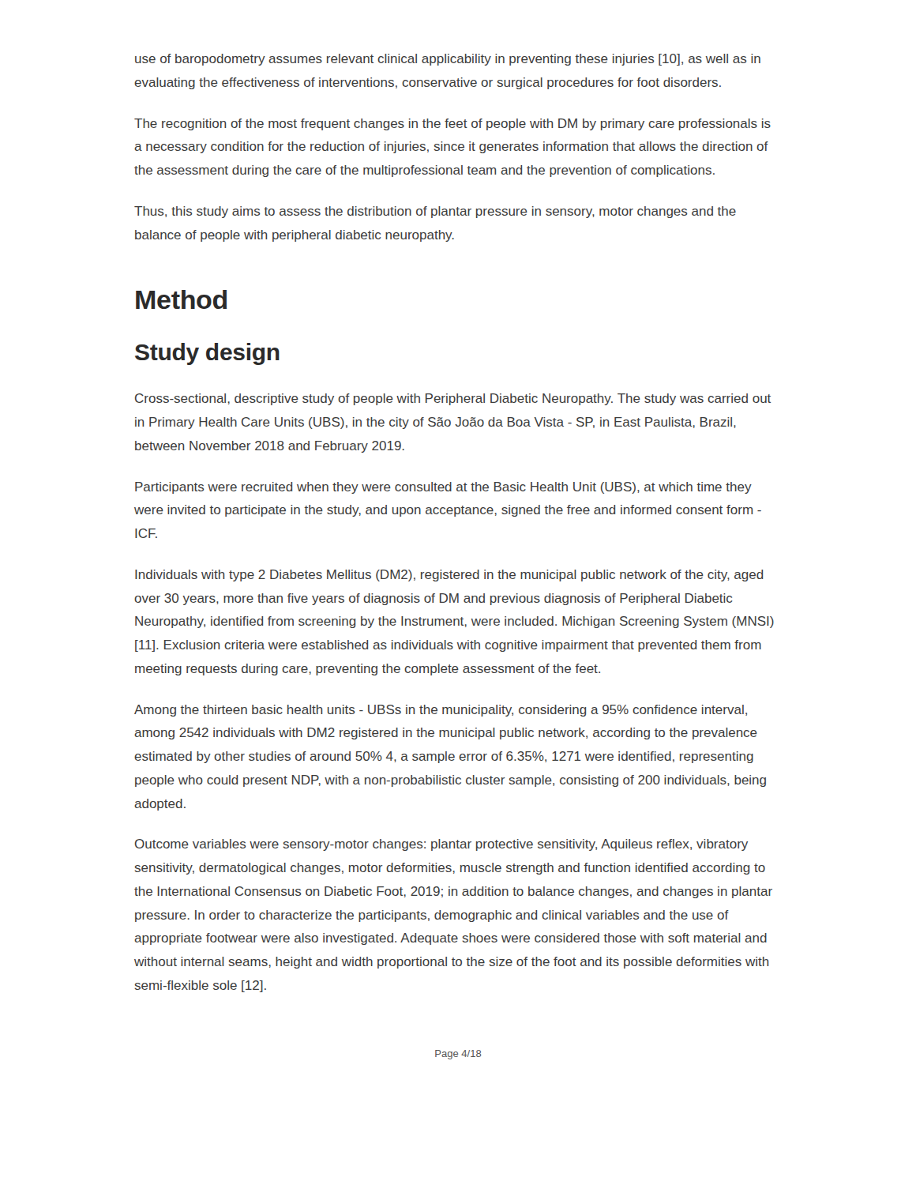use of baropodometry assumes relevant clinical applicability in preventing these injuries [10], as well as in evaluating the effectiveness of interventions, conservative or surgical procedures for foot disorders.
The recognition of the most frequent changes in the feet of people with DM by primary care professionals is a necessary condition for the reduction of injuries, since it generates information that allows the direction of the assessment during the care of the multiprofessional team and the prevention of complications.
Thus, this study aims to assess the distribution of plantar pressure in sensory, motor changes and the balance of people with peripheral diabetic neuropathy.
Method
Study design
Cross-sectional, descriptive study of people with Peripheral Diabetic Neuropathy. The study was carried out in Primary Health Care Units (UBS), in the city of São João da Boa Vista - SP, in East Paulista, Brazil, between November 2018 and February 2019.
Participants were recruited when they were consulted at the Basic Health Unit (UBS), at which time they were invited to participate in the study, and upon acceptance, signed the free and informed consent form - ICF.
Individuals with type 2 Diabetes Mellitus (DM2), registered in the municipal public network of the city, aged over 30 years, more than five years of diagnosis of DM and previous diagnosis of Peripheral Diabetic Neuropathy, identified from screening by the Instrument, were included. Michigan Screening System (MNSI) [11]. Exclusion criteria were established as individuals with cognitive impairment that prevented them from meeting requests during care, preventing the complete assessment of the feet.
Among the thirteen basic health units - UBSs in the municipality, considering a 95% confidence interval, among 2542 individuals with DM2 registered in the municipal public network, according to the prevalence estimated by other studies of around 50% 4, a sample error of 6.35%, 1271 were identified, representing people who could present NDP, with a non-probabilistic cluster sample, consisting of 200 individuals, being adopted.
Outcome variables were sensory-motor changes: plantar protective sensitivity, Aquileus reflex, vibratory sensitivity, dermatological changes, motor deformities, muscle strength and function identified according to the International Consensus on Diabetic Foot, 2019; in addition to balance changes, and changes in plantar pressure. In order to characterize the participants, demographic and clinical variables and the use of appropriate footwear were also investigated. Adequate shoes were considered those with soft material and without internal seams, height and width proportional to the size of the foot and its possible deformities with semi-flexible sole [12].
Page 4/18